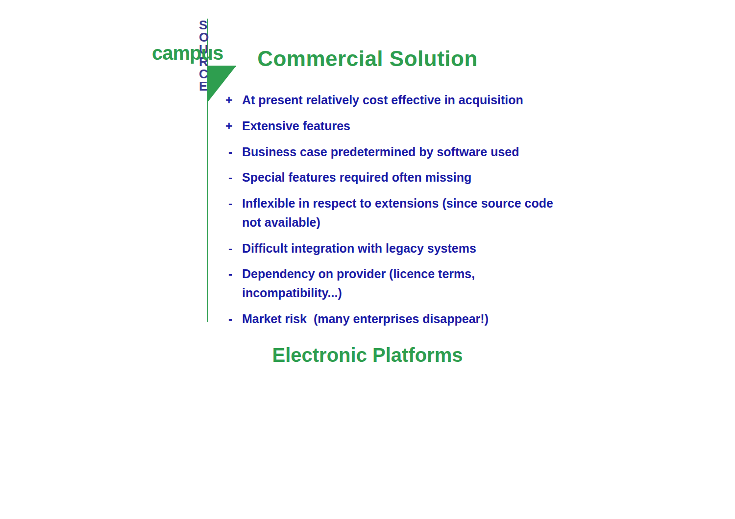S O U R C E
campus
Commercial Solution
+At present relatively cost effective in acquisition
+Extensive features
-Business case predetermined by software used
-Special features required often missing
-Inflexible in respect to extensions (since source code not available)
-Difficult integration with legacy systems
-Dependency on provider (licence terms, incompatibility...)
-Market risk (many enterprises disappear!)
Electronic Platforms